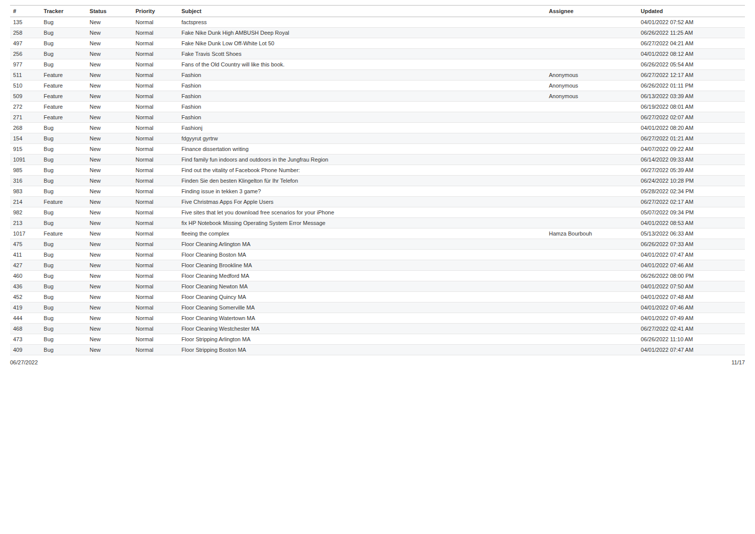| # | Tracker | Status | Priority | Subject | Assignee | Updated |
| --- | --- | --- | --- | --- | --- | --- |
| 135 | Bug | New | Normal | factspress | | 04/01/2022 07:52 AM |
| 258 | Bug | New | Normal | Fake Nike Dunk High AMBUSH Deep Royal | | 06/26/2022 11:25 AM |
| 497 | Bug | New | Normal | Fake Nike Dunk Low Off-White Lot 50 | | 06/27/2022 04:21 AM |
| 256 | Bug | New | Normal | Fake Travis Scott Shoes | | 04/01/2022 08:12 AM |
| 977 | Bug | New | Normal | Fans of the Old Country will like this book. | | 06/26/2022 05:54 AM |
| 511 | Feature | New | Normal | Fashion | Anonymous | 06/27/2022 12:17 AM |
| 510 | Feature | New | Normal | Fashion | Anonymous | 06/26/2022 01:11 PM |
| 509 | Feature | New | Normal | Fashion | Anonymous | 06/13/2022 03:39 AM |
| 272 | Feature | New | Normal | Fashion | | 06/19/2022 08:01 AM |
| 271 | Feature | New | Normal | Fashion | | 06/27/2022 02:07 AM |
| 268 | Bug | New | Normal | Fashionj | | 04/01/2022 08:20 AM |
| 154 | Bug | New | Normal | fdgyyrut gyrtrw | | 06/27/2022 01:21 AM |
| 915 | Bug | New | Normal | Finance dissertation writing | | 04/07/2022 09:22 AM |
| 1091 | Bug | New | Normal | Find family fun indoors and outdoors in the Jungfrau Region | | 06/14/2022 09:33 AM |
| 985 | Bug | New | Normal | Find out the vitality of Facebook Phone Number: | | 06/27/2022 05:39 AM |
| 316 | Bug | New | Normal | Finden Sie den besten Klingelton für Ihr Telefon | | 06/24/2022 10:28 PM |
| 983 | Bug | New | Normal | Finding issue in tekken 3 game? | | 05/28/2022 02:34 PM |
| 214 | Feature | New | Normal | Five Christmas Apps For Apple Users | | 06/27/2022 02:17 AM |
| 982 | Bug | New | Normal | Five sites that let you download free scenarios for your iPhone | | 05/07/2022 09:34 PM |
| 213 | Bug | New | Normal | fix HP Notebook Missing Operating System Error Message | | 04/01/2022 08:53 AM |
| 1017 | Feature | New | Normal | fleeing the complex | Hamza Bourbouh | 05/13/2022 06:33 AM |
| 475 | Bug | New | Normal | Floor Cleaning Arlington MA | | 06/26/2022 07:33 AM |
| 411 | Bug | New | Normal | Floor Cleaning Boston MA | | 04/01/2022 07:47 AM |
| 427 | Bug | New | Normal | Floor Cleaning Brookline MA | | 04/01/2022 07:46 AM |
| 460 | Bug | New | Normal | Floor Cleaning Medford MA | | 06/26/2022 08:00 PM |
| 436 | Bug | New | Normal | Floor Cleaning Newton MA | | 04/01/2022 07:50 AM |
| 452 | Bug | New | Normal | Floor Cleaning Quincy MA | | 04/01/2022 07:48 AM |
| 419 | Bug | New | Normal | Floor Cleaning Somerville MA | | 04/01/2022 07:46 AM |
| 444 | Bug | New | Normal | Floor Cleaning Watertown MA | | 04/01/2022 07:49 AM |
| 468 | Bug | New | Normal | Floor Cleaning Westchester MA | | 06/27/2022 02:41 AM |
| 473 | Bug | New | Normal | Floor Stripping Arlington MA | | 06/26/2022 11:10 AM |
| 409 | Bug | New | Normal | Floor Stripping Boston MA | | 04/01/2022 07:47 AM |
06/27/2022 11/17